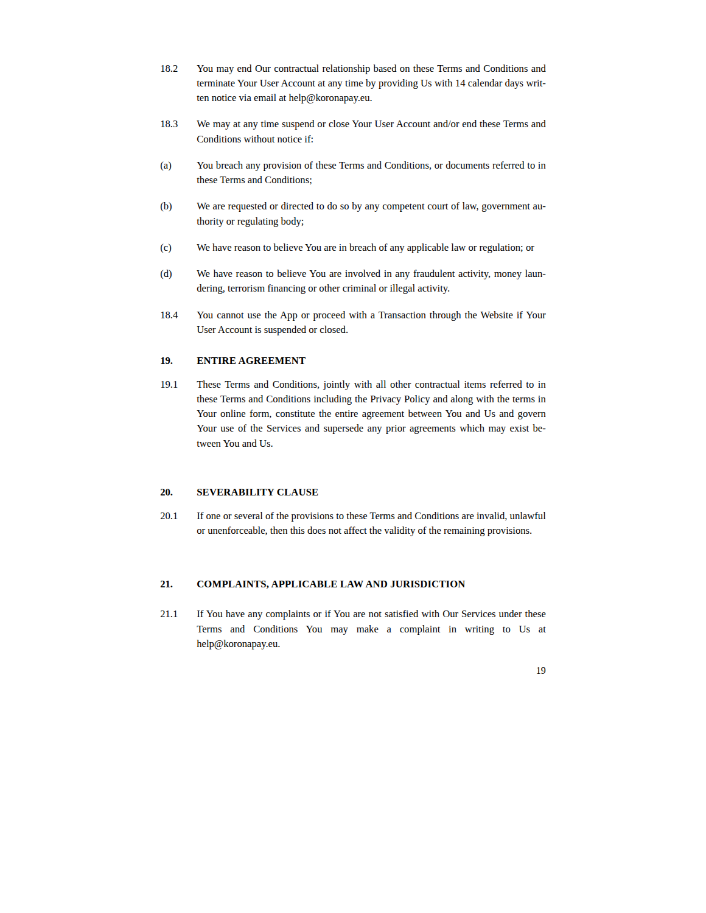18.2
You may end Our contractual relationship based on these Terms and Conditions and terminate Your User Account at any time by providing Us with 14 calendar days written notice via email at help@koronapay.eu.
18.3
We may at any time suspend or close Your User Account and/or end these Terms and Conditions without notice if:
(a)
You breach any provision of these Terms and Conditions, or documents referred to in these Terms and Conditions;
(b)
We are requested or directed to do so by any competent court of law, government authority or regulating body;
(c)
We have reason to believe You are in breach of any applicable law or regulation; or
(d)
We have reason to believe You are involved in any fraudulent activity, money laundering, terrorism financing or other criminal or illegal activity.
18.4
You cannot use the App or proceed with a Transaction through the Website if Your User Account is suspended or closed.
19.
Entire Agreement
19.1
These Terms and Conditions, jointly with all other contractual items referred to in these Terms and Conditions including the Privacy Policy and along with the terms in Your online form, constitute the entire agreement between You and Us and govern Your use of the Services and supersede any prior agreements which may exist between You and Us.
20.
Severability Clause
20.1
If one or several of the provisions to these Terms and Conditions are invalid, unlawful or unenforceable, then this does not affect the validity of the remaining provisions.
21.
Complaints, Applicable Law and Jurisdiction
21.1
If You have any complaints or if You are not satisfied with Our Services under these Terms and Conditions You may make a complaint in writing to Us at help@koronapay.eu.
19